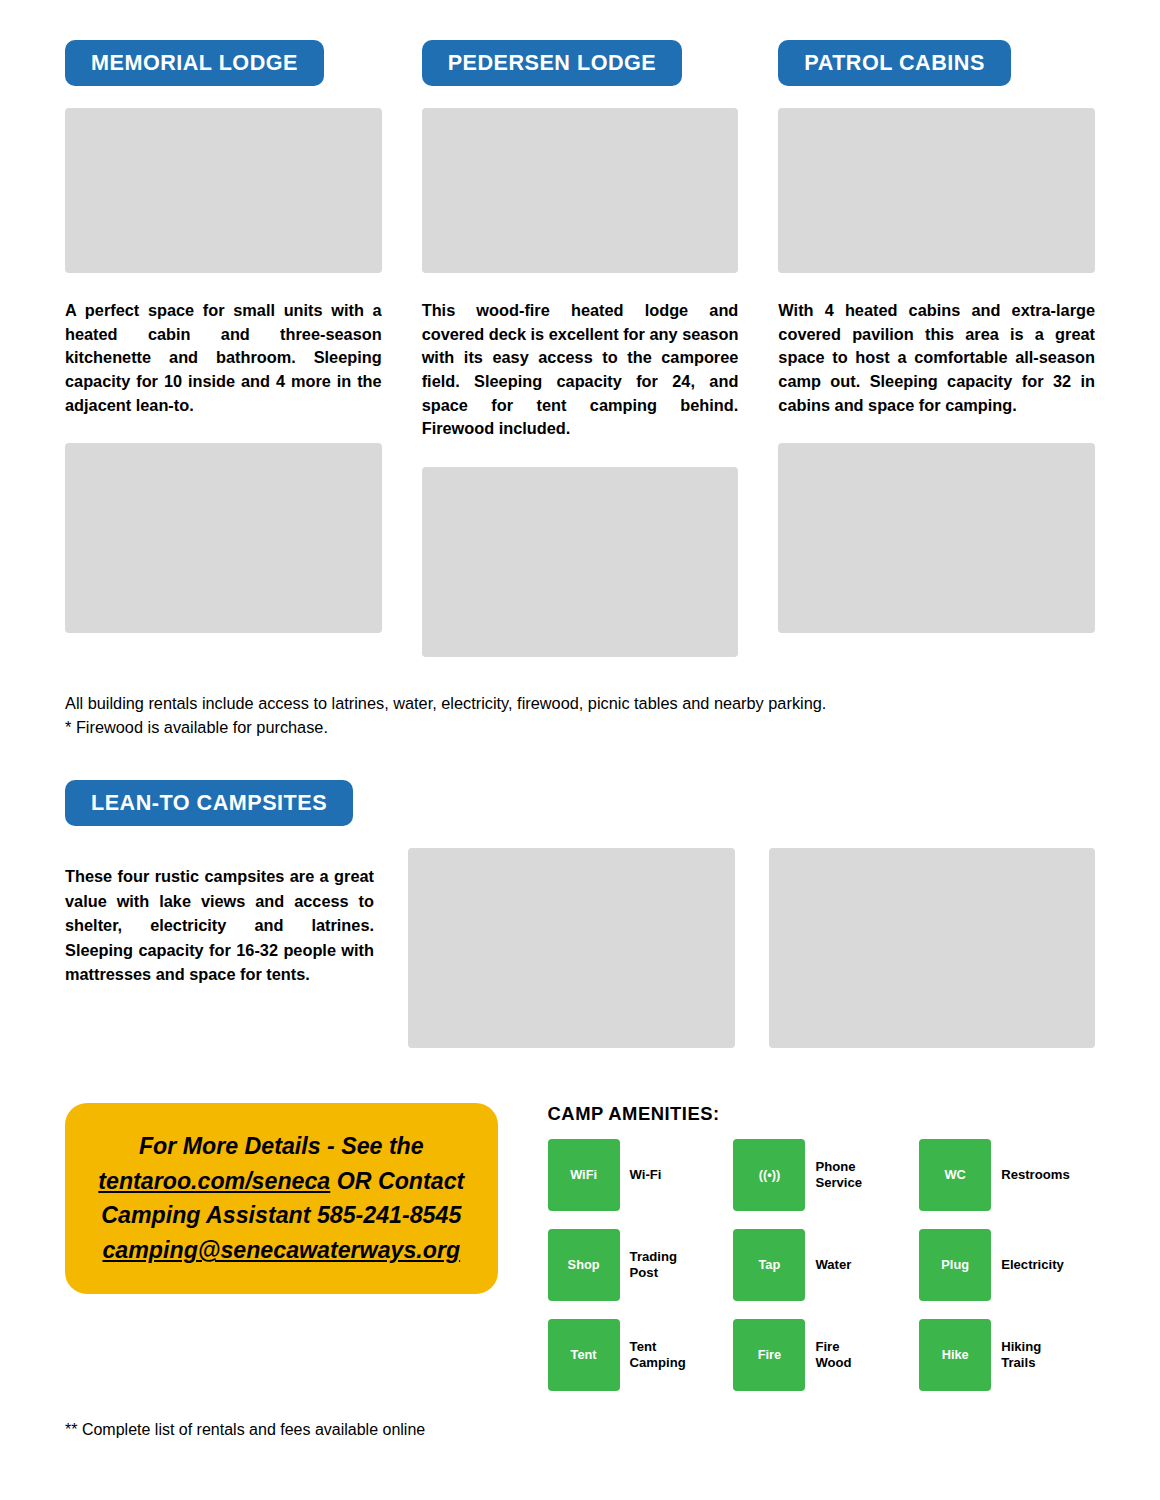Memorial Lodge
A perfect space for small units with a heated cabin and three-season kitchenette and bathroom. Sleeping capacity for 10 inside and 4 more in the adjacent lean-to.
Pedersen Lodge
This wood-fire heated lodge and covered deck is excellent for any season with its easy access to the camporee field. Sleeping capacity for 24, and space for tent camping behind. Firewood included.
Patrol Cabins
With 4 heated cabins and extra-large covered pavilion this area is a great space to host a comfortable all-season camp out. Sleeping capacity for 32 in cabins and space for camping.
All building rentals include access to latrines, water, electricity, firewood, picnic tables and nearby parking.
* Firewood is available for purchase.
Lean-To Campsites
These four rustic campsites are a great value with lake views and access to shelter, electricity and latrines. Sleeping capacity for 16-32 people with mattresses and space for tents.
For More Details - See the tentaroo.com/seneca OR Contact Camping Assistant 585-241-8545 camping@senecawaterways.org
CAMP AMENITIES:
WiFi Wi-Fi
((•)) Phone
Service
WC Restrooms
Shop Trading
Post
Tap Water
Plug Electricity
Tent Tent
Camping
Fire Fire
Wood
Hike Hiking
Trails
** Complete list of rentals and fees available online